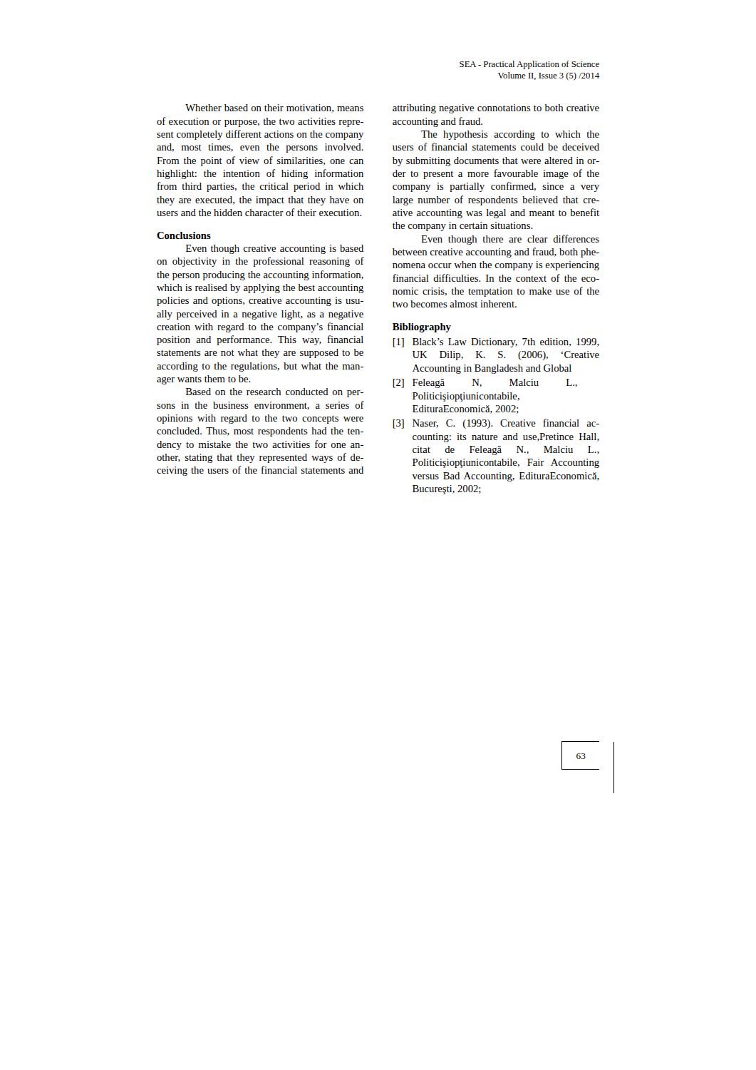SEA - Practical Application of Science
Volume II, Issue 3 (5) /2014
Whether based on their motivation, means of execution or purpose, the two activities represent completely different actions on the company and, most times, even the persons involved. From the point of view of similarities, one can highlight: the intention of hiding information from third parties, the critical period in which they are executed, the impact that they have on users and the hidden character of their execution.
Conclusions
Even though creative accounting is based on objectivity in the professional reasoning of the person producing the accounting information, which is realised by applying the best accounting policies and options, creative accounting is usually perceived in a negative light, as a negative creation with regard to the company’s financial position and performance. This way, financial statements are not what they are supposed to be according to the regulations, but what the manager wants them to be.
Based on the research conducted on persons in the business environment, a series of opinions with regard to the two concepts were concluded. Thus, most respondents had the tendency to mistake the two activities for one another, stating that they represented ways of deceiving the users of the financial statements and attributing negative connotations to both creative accounting and fraud.
The hypothesis according to which the users of financial statements could be deceived by submitting documents that were altered in order to present a more favourable image of the company is partially confirmed, since a very large number of respondents believed that creative accounting was legal and meant to benefit the company in certain situations.
Even though there are clear differences between creative accounting and fraud, both phenomena occur when the company is experiencing financial difficulties. In the context of the economic crisis, the temptation to make use of the two becomes almost inherent.
Bibliography
[1] Black’s Law Dictionary, 7th edition, 1999, UK Dilip, K. S. (2006), ‘Creative Accounting in Bangladesh and Global
[2] Feleagă N, Malciu L., Politicişiopţiunicontabile, EdituraEconomică, 2002;
[3] Naser, C. (1993). Creative financial accounting: its nature and use,Pretince Hall, citat de Feleagă N., Malciu L., Politicişiopţiunicontabile, Fair Accounting versus Bad Accounting, EdituraEconomică, Bucureşti, 2002;
63